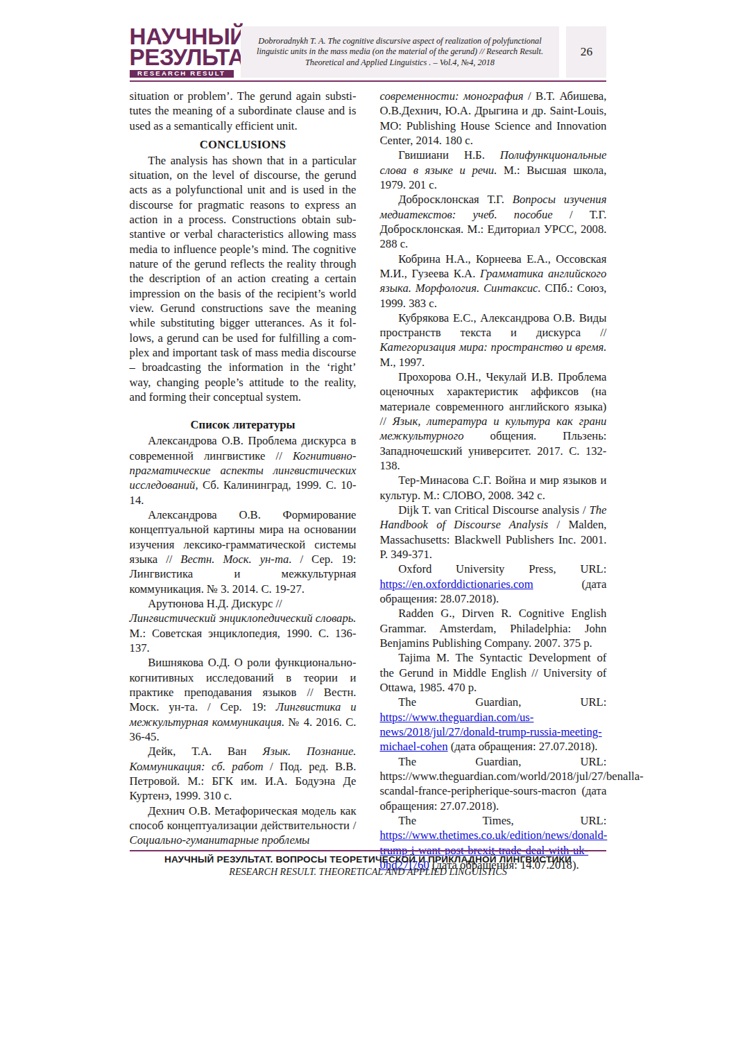НАУЧНЫЙ
РЕЗУЛЬТАТ
RESEARCH RESULT
Dobroradnykh T. A. The cognitive discursive aspect of realization of polyfunctional linguistic units in the mass media (on the material of the gerund) // Research Result. Theoretical and Applied Linguistics . – Vol.4, №4, 2018
26
situation or problem’. The gerund again substitutes the meaning of a subordinate clause and is used as a semantically efficient unit.
Conclusions
The analysis has shown that in a particular situation, on the level of discourse, the gerund acts as a polyfunctional unit and is used in the discourse for pragmatic reasons to express an action in a process. Constructions obtain substantive or verbal characteristics allowing mass media to influence people’s mind. The cognitive nature of the gerund reflects the reality through the description of an action creating a certain impression on the basis of the recipient’s world view. Gerund constructions save the meaning while substituting bigger utterances. As it follows, a gerund can be used for fulfilling a complex and important task of mass media discourse – broadcasting the information in the ‘right’ way, changing people’s attitude to the reality, and forming their conceptual system.
Список литературы
Александрова О.В. Проблема дискурса в современной лингвистике // Когнитивно-прагматические аспекты лингвистических исследований, Сб. Калининград, 1999. С. 10-14.
Александрова О.В. Формирование концептуальной картины мира на основании изучения лексико-грамматической системы языка // Вестн. Моск. ун-та. / Сер. 19: Лингвистика и межкультурная коммуникация. № 3. 2014. С. 19-27.
Арутюнова Н.Д. Дискурс //
Лингвистический энциклопедический словарь. М.: Советская энциклопедия, 1990. С. 136-137.
Вишнякова О.Д. О роли функционально-когнитивных исследований в теории и практике преподавания языков // Вестн. Моск. ун-та. / Сер. 19: Лингвистика и межкультурная коммуникация. № 4. 2016. С. 36-45.
Дейк, Т.А. Ван Язык. Познание. Коммуникация: сб. работ / Под. ред. В.В. Петровой. М.: БГК им. И.А. Бодуэна Де Куртенэ, 1999. 310 с.
Дехнич О.В. Метафорическая модель как способ концептуализации действительности / Социально-гуманитарные проблемы
современности: монография / В.Т. Абишева, О.В.Дехнич, Ю.А. Дрыгина и др. Saint-Louis, MO: Publishing House Science and Innovation Center, 2014. 180 с.
Гвишиани Н.Б. Полифункциональные слова в языке и речи. М.: Высшая школа, 1979. 201 с.
Добросклонская Т.Г. Вопросы изучения медиатекстов: учеб. пособие / Т.Г. Добросклонская. М.: Едиториал УРСС, 2008. 288 с.
Кобрина Н.А., Корнеева Е.А., Оссовская М.И., Гузеева К.А. Грамматика английского языка. Морфология. Синтаксис. СПб.: Союз, 1999. 383 с.
Кубрякова Е.С., Александрова О.В. Виды пространств текста и дискурса // Категоризация мира: пространство и время. М., 1997.
Прохорова О.Н., Чекулай И.В. Проблема оценочных характеристик аффиксов (на материале современного английского языка) // Язык, литература и культура как грани межкультурного общения. Пльзень: Западночешский университет. 2017. С. 132-138.
Тер-Минасова С.Г. Война и мир языков и культур. М.: СЛОВО, 2008. 342 с.
Dijk T. van Critical Discourse analysis / The Handbook of Discourse Analysis / Malden, Massachusetts: Blackwell Publishers Inc. 2001. P. 349-371.
Oxford University Press, URL: https://en.oxforddictionaries.com (дата обращения: 28.07.2018).
Radden G., Dirven R. Cognitive English Grammar. Amsterdam, Philadelphia: John Benjamins Publishing Company. 2007. 375 p.
Tajima M. The Syntactic Development of the Gerund in Middle English // University of Ottawa, 1985. 470 p.
The Guardian, URL: https://www.theguardian.com/us-news/2018/jul/27/donald-trump-russia-meeting-michael-cohen (дата обращения: 27.07.2018).
The Guardian, URL: https://www.theguardian.com/world/2018/jul/27/benalla-scandal-france-peripherique-sours-macron (дата обращения: 27.07.2018).
The Times, URL: https://www.thetimes.co.uk/edition/news/donald-trump-i-want-post-brexit-trade-deal-with-uk-0hd27l760 (дата обращения: 14.07.2018).
НАУЧНЫЙ РЕЗУЛЬТАТ. ВОПРОСЫ ТЕОРЕТИЧЕСКОЙ И ПРИКЛАДНОЙ ЛИНГВИСТИКИ
RESEARCH RESULT. THEORETICAL AND APPLIED LINGUISTICS